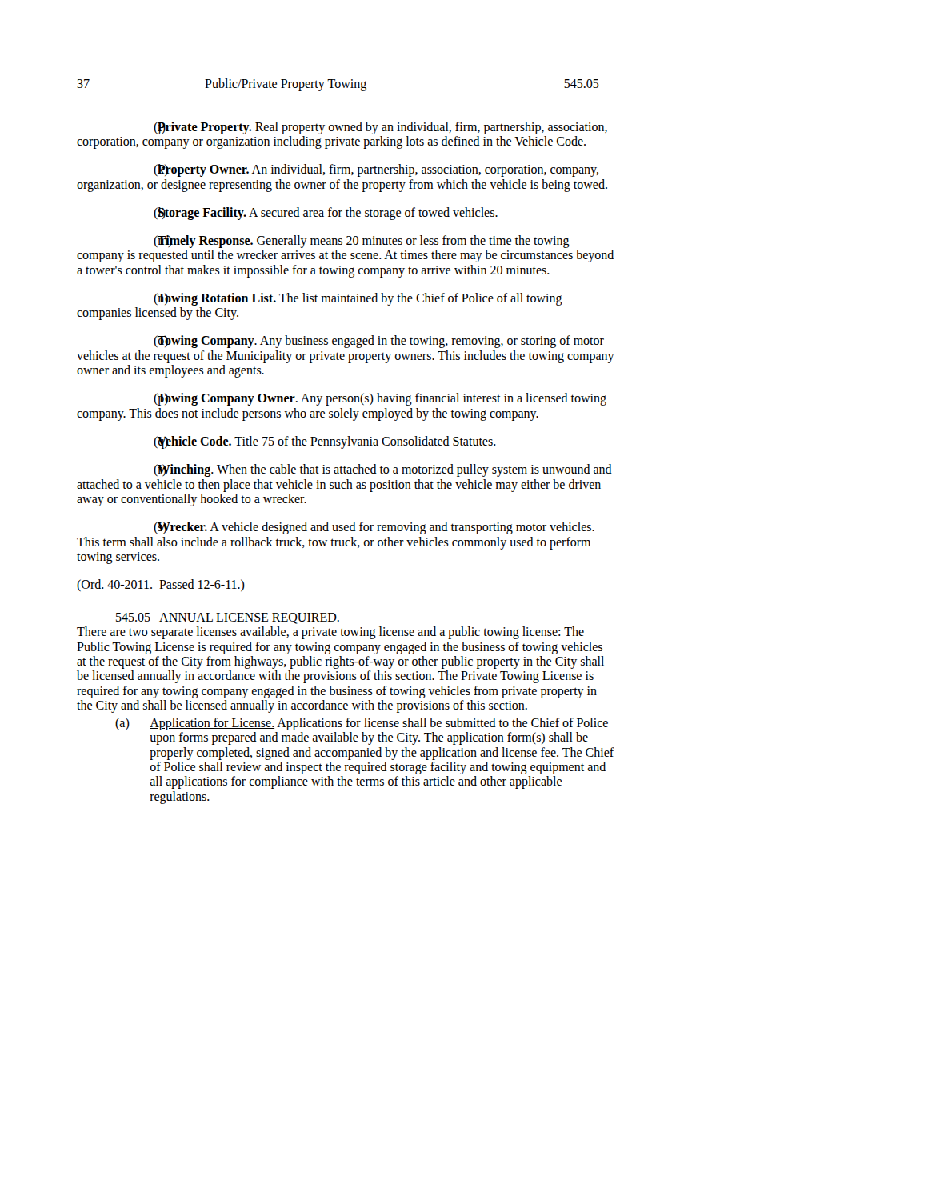37
Public/Private Property Towing
545.05
(j) Private Property. Real property owned by an individual, firm, partnership, association, corporation, company or organization including private parking lots as defined in the Vehicle Code.
(k) Property Owner. An individual, firm, partnership, association, corporation, company, organization, or designee representing the owner of the property from which the vehicle is being towed.
(l) Storage Facility. A secured area for the storage of towed vehicles.
(m) Timely Response. Generally means 20 minutes or less from the time the towing company is requested until the wrecker arrives at the scene. At times there may be circumstances beyond a tower's control that makes it impossible for a towing company to arrive within 20 minutes.
(n) Towing Rotation List. The list maintained by the Chief of Police of all towing companies licensed by the City.
(o) Towing Company. Any business engaged in the towing, removing, or storing of motor vehicles at the request of the Municipality or private property owners. This includes the towing company owner and its employees and agents.
(p) Towing Company Owner. Any person(s) having financial interest in a licensed towing company. This does not include persons who are solely employed by the towing company.
(q) Vehicle Code. Title 75 of the Pennsylvania Consolidated Statutes.
(r) Winching. When the cable that is attached to a motorized pulley system is unwound and attached to a vehicle to then place that vehicle in such as position that the vehicle may either be driven away or conventionally hooked to a wrecker.
(s) Wrecker. A vehicle designed and used for removing and transporting motor vehicles. This term shall also include a rollback truck, tow truck, or other vehicles commonly used to perform towing services.
(Ord. 40-2011. Passed 12-6-11.)
545.05 ANNUAL LICENSE REQUIRED.
There are two separate licenses available, a private towing license and a public towing license: The Public Towing License is required for any towing company engaged in the business of towing vehicles at the request of the City from highways, public rights-of-way or other public property in the City shall be licensed annually in accordance with the provisions of this section. The Private Towing License is required for any towing company engaged in the business of towing vehicles from private property in the City and shall be licensed annually in accordance with the provisions of this section.
(a)
Application for License. Applications for license shall be submitted to the Chief of Police upon forms prepared and made available by the City. The application form(s) shall be properly completed, signed and accompanied by the application and license fee. The Chief of Police shall review and inspect the required storage facility and towing equipment and all applications for compliance with the terms of this article and other applicable regulations.